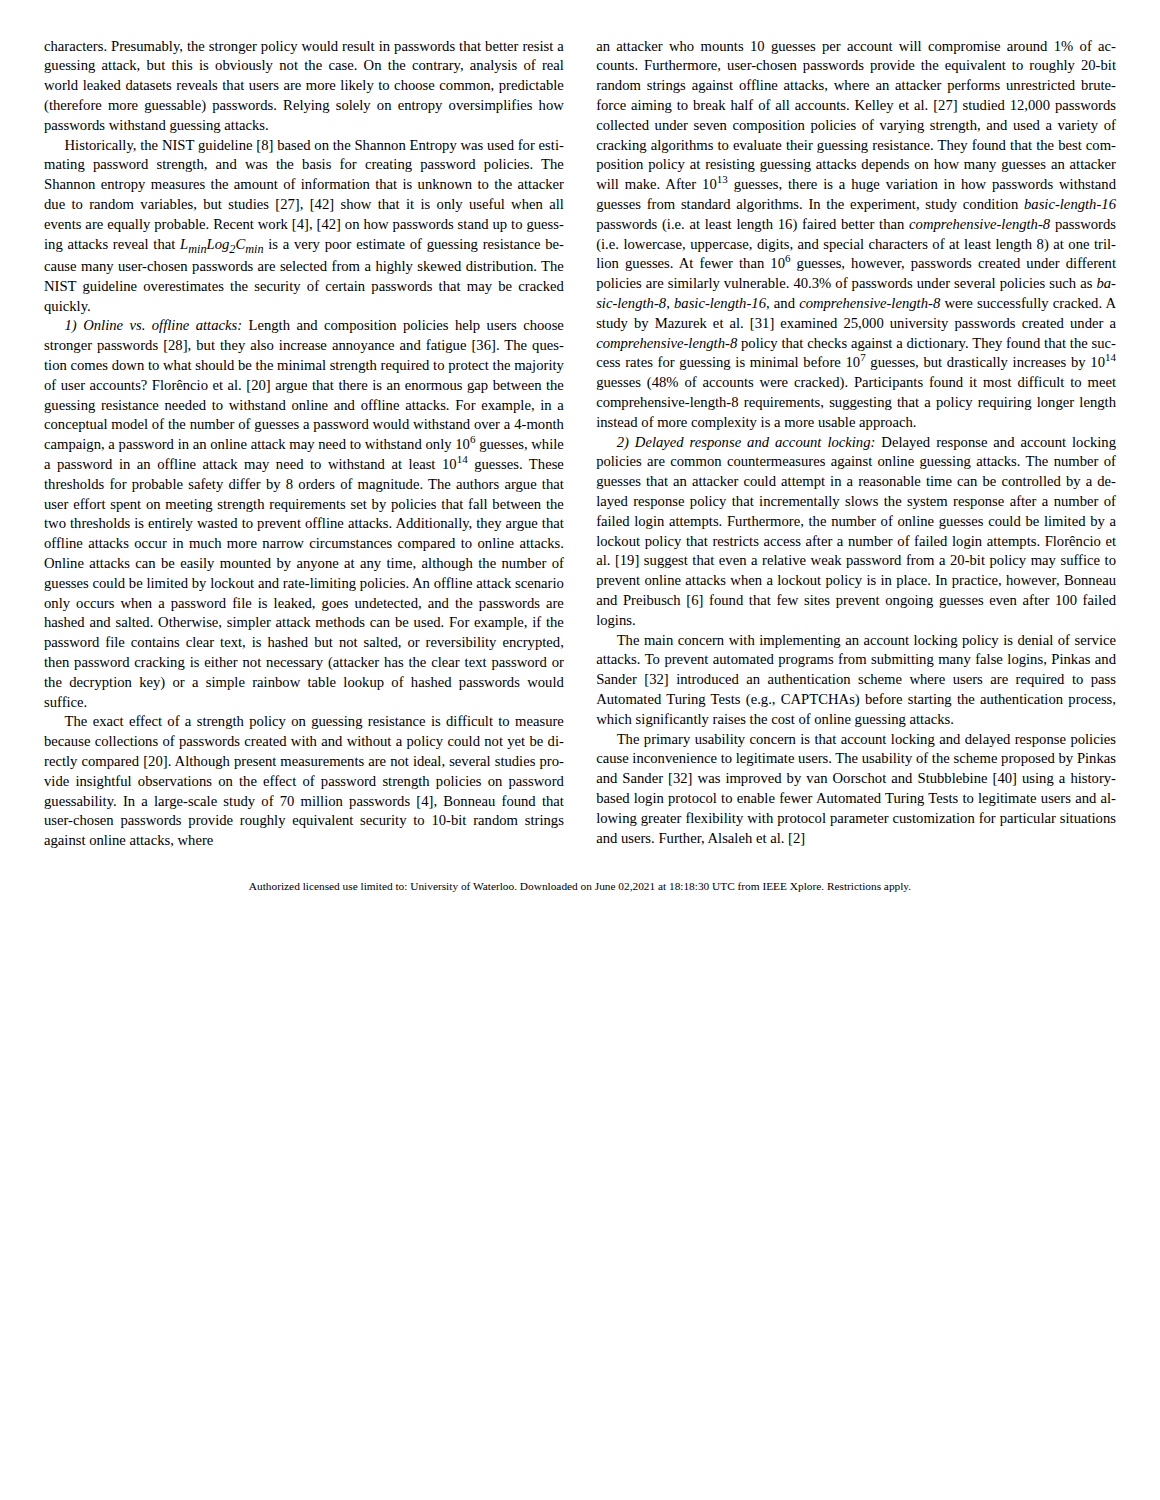characters. Presumably, the stronger policy would result in passwords that better resist a guessing attack, but this is obviously not the case. On the contrary, analysis of real world leaked datasets reveals that users are more likely to choose common, predictable (therefore more guessable) passwords. Relying solely on entropy oversimplifies how passwords withstand guessing attacks.
Historically, the NIST guideline [8] based on the Shannon Entropy was used for estimating password strength, and was the basis for creating password policies. The Shannon entropy measures the amount of information that is unknown to the attacker due to random variables, but studies [27], [42] show that it is only useful when all events are equally probable. Recent work [4], [42] on how passwords stand up to guessing attacks reveal that LminLog2Cmin is a very poor estimate of guessing resistance because many user-chosen passwords are selected from a highly skewed distribution. The NIST guideline overestimates the security of certain passwords that may be cracked quickly.
1) Online vs. offline attacks: Length and composition policies help users choose stronger passwords [28], but they also increase annoyance and fatigue [36]. The question comes down to what should be the minimal strength required to protect the majority of user accounts? Florêncio et al. [20] argue that there is an enormous gap between the guessing resistance needed to withstand online and offline attacks. For example, in a conceptual model of the number of guesses a password would withstand over a 4-month campaign, a password in an online attack may need to withstand only 106 guesses, while a password in an offline attack may need to withstand at least 1014 guesses. These thresholds for probable safety differ by 8 orders of magnitude. The authors argue that user effort spent on meeting strength requirements set by policies that fall between the two thresholds is entirely wasted to prevent offline attacks. Additionally, they argue that offline attacks occur in much more narrow circumstances compared to online attacks. Online attacks can be easily mounted by anyone at any time, although the number of guesses could be limited by lockout and rate-limiting policies. An offline attack scenario only occurs when a password file is leaked, goes undetected, and the passwords are hashed and salted. Otherwise, simpler attack methods can be used. For example, if the password file contains clear text, is hashed but not salted, or reversibility encrypted, then password cracking is either not necessary (attacker has the clear text password or the decryption key) or a simple rainbow table lookup of hashed passwords would suffice.
The exact effect of a strength policy on guessing resistance is difficult to measure because collections of passwords created with and without a policy could not yet be directly compared [20]. Although present measurements are not ideal, several studies provide insightful observations on the effect of password strength policies on password guessability. In a large-scale study of 70 million passwords [4], Bonneau found that user-chosen passwords provide roughly equivalent security to 10-bit random strings against online attacks, where
an attacker who mounts 10 guesses per account will compromise around 1% of accounts. Furthermore, user-chosen passwords provide the equivalent to roughly 20-bit random strings against offline attacks, where an attacker performs unrestricted brute-force aiming to break half of all accounts. Kelley et al. [27] studied 12,000 passwords collected under seven composition policies of varying strength, and used a variety of cracking algorithms to evaluate their guessing resistance. They found that the best composition policy at resisting guessing attacks depends on how many guesses an attacker will make. After 1013 guesses, there is a huge variation in how passwords withstand guesses from standard algorithms. In the experiment, study condition basic-length-16 passwords (i.e. at least length 16) faired better than comprehensive-length-8 passwords (i.e. lowercase, uppercase, digits, and special characters of at least length 8) at one trillion guesses. At fewer than 106 guesses, however, passwords created under different policies are similarly vulnerable. 40.3% of passwords under several policies such as basic-length-8, basic-length-16, and comprehensive-length-8 were successfully cracked. A study by Mazurek et al. [31] examined 25,000 university passwords created under a comprehensive-length-8 policy that checks against a dictionary. They found that the success rates for guessing is minimal before 107 guesses, but drastically increases by 1014 guesses (48% of accounts were cracked). Participants found it most difficult to meet comprehensive-length-8 requirements, suggesting that a policy requiring longer length instead of more complexity is a more usable approach.
2) Delayed response and account locking: Delayed response and account locking policies are common countermeasures against online guessing attacks. The number of guesses that an attacker could attempt in a reasonable time can be controlled by a delayed response policy that incrementally slows the system response after a number of failed login attempts. Furthermore, the number of online guesses could be limited by a lockout policy that restricts access after a number of failed login attempts. Florêncio et al. [19] suggest that even a relative weak password from a 20-bit policy may suffice to prevent online attacks when a lockout policy is in place. In practice, however, Bonneau and Preibusch [6] found that few sites prevent ongoing guesses even after 100 failed logins.
The main concern with implementing an account locking policy is denial of service attacks. To prevent automated programs from submitting many false logins, Pinkas and Sander [32] introduced an authentication scheme where users are required to pass Automated Turing Tests (e.g., CAPTCHAs) before starting the authentication process, which significantly raises the cost of online guessing attacks.
The primary usability concern is that account locking and delayed response policies cause inconvenience to legitimate users. The usability of the scheme proposed by Pinkas and Sander [32] was improved by van Oorschot and Stubblebine [40] using a history-based login protocol to enable fewer Automated Turing Tests to legitimate users and allowing greater flexibility with protocol parameter customization for particular situations and users. Further, Alsaleh et al. [2]
Authorized licensed use limited to: University of Waterloo. Downloaded on June 02,2021 at 18:18:30 UTC from IEEE Xplore. Restrictions apply.